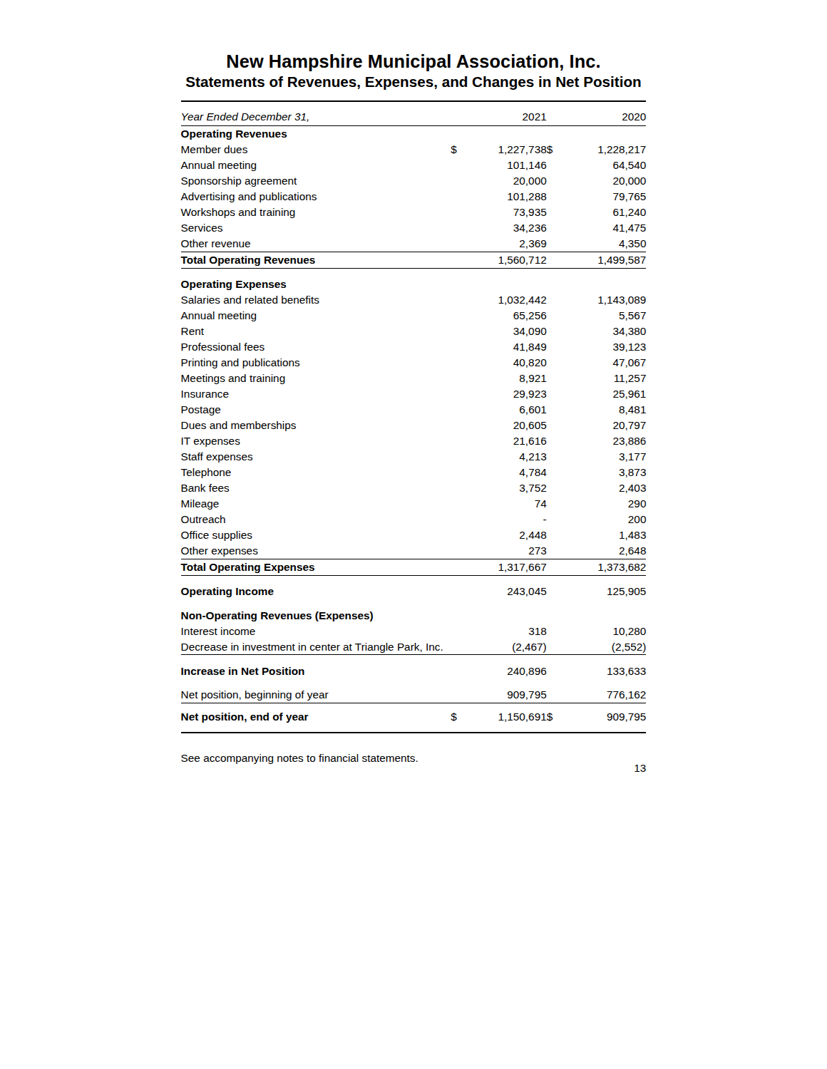New Hampshire Municipal Association, Inc.
Statements of Revenues, Expenses, and Changes in Net Position
| Year Ended December 31, | | 2021 | | 2020 |
| Operating Revenues | | | | |
| Member dues | $ | 1,227,738 | $ | 1,228,217 |
| Annual meeting | | 101,146 | | 64,540 |
| Sponsorship agreement | | 20,000 | | 20,000 |
| Advertising and publications | | 101,288 | | 79,765 |
| Workshops and training | | 73,935 | | 61,240 |
| Services | | 34,236 | | 41,475 |
| Other revenue | | 2,369 | | 4,350 |
| Total Operating Revenues | | 1,560,712 | | 1,499,587 |
| Operating Expenses | | | | |
| Salaries and related benefits | | 1,032,442 | | 1,143,089 |
| Annual meeting | | 65,256 | | 5,567 |
| Rent | | 34,090 | | 34,380 |
| Professional fees | | 41,849 | | 39,123 |
| Printing and publications | | 40,820 | | 47,067 |
| Meetings and training | | 8,921 | | 11,257 |
| Insurance | | 29,923 | | 25,961 |
| Postage | | 6,601 | | 8,481 |
| Dues and memberships | | 20,605 | | 20,797 |
| IT expenses | | 21,616 | | 23,886 |
| Staff expenses | | 4,213 | | 3,177 |
| Telephone | | 4,784 | | 3,873 |
| Bank fees | | 3,752 | | 2,403 |
| Mileage | | 74 | | 290 |
| Outreach | | - | | 200 |
| Office supplies | | 2,448 | | 1,483 |
| Other expenses | | 273 | | 2,648 |
| Total Operating Expenses | | 1,317,667 | | 1,373,682 |
| Operating Income | | 243,045 | | 125,905 |
| Non-Operating Revenues (Expenses) | | | | |
| Interest income | | 318 | | 10,280 |
| Decrease in investment in center at Triangle Park, Inc. | | (2,467) | | (2,552) |
| Increase in Net Position | | 240,896 | | 133,633 |
| Net position, beginning of year | | 909,795 | | 776,162 |
| Net position, end of year | $ | 1,150,691 | $ | 909,795 |
See accompanying notes to financial statements.
13